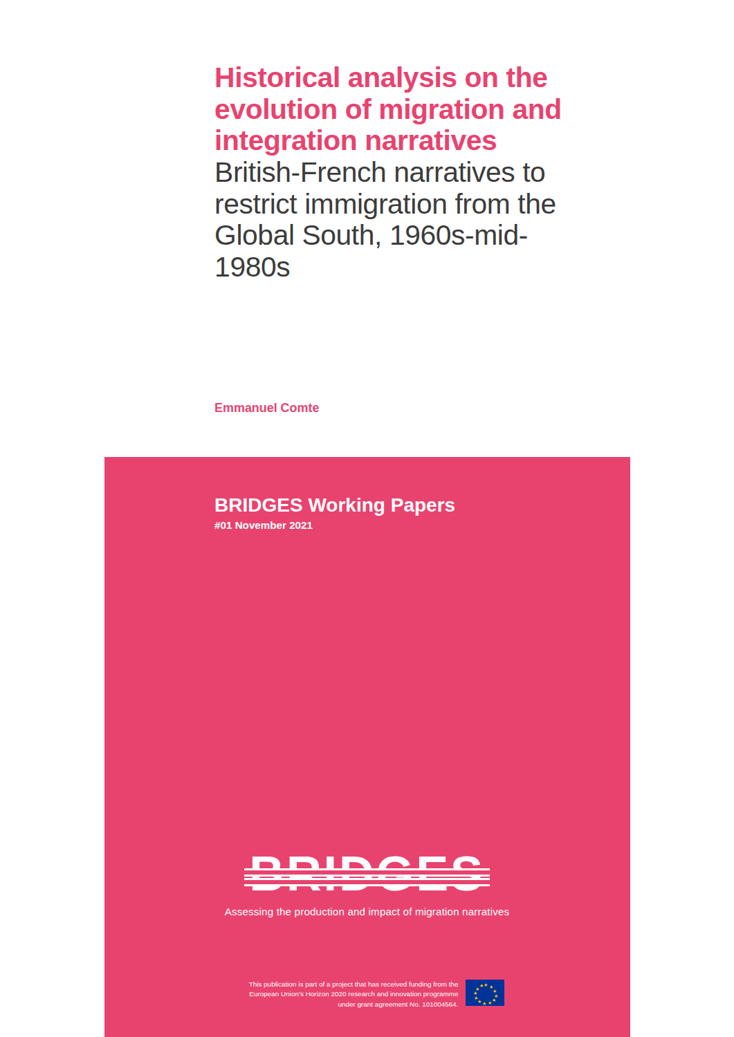Historical analysis on the evolution of migration and integration narratives British-French narratives to restrict immigration from the Global South, 1960s-mid-1980s
Emmanuel Comte
BRIDGES Working Papers
#01 November 2021
BRIDGES
Assessing the production and impact of migration narratives
This publication is part of a project that has received funding from the European Union’s Horizon 2020 research and innovation programme under grant agreement No. 101004564.
★ ★ ★ ★ ★ ★ ★ ★ ★ ★ ★ ★